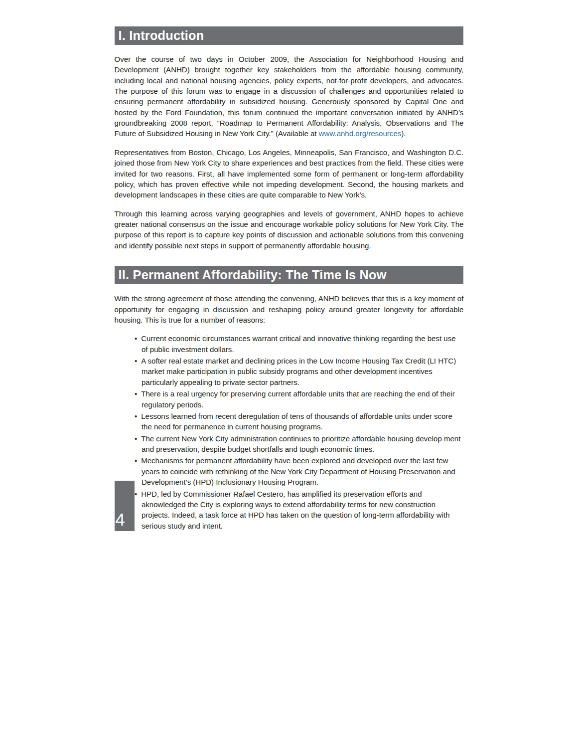I. Introduction
Over the course of two days in October 2009, the Association for Neighborhood Housing and Development (ANHD) brought together key stakeholders from the affordable housing community, including local and national housing agencies, policy experts, not-for-profit developers, and advocates. The purpose of this forum was to engage in a discussion of challenges and opportunities related to ensuring permanent affordability in subsidized housing. Generously sponsored by Capital One and hosted by the Ford Foundation, this forum continued the important conversation initiated by ANHD’s groundbreaking 2008 report, “Roadmap to Permanent Affordability: Analysis, Observations and The Future of Subsidized Housing in New York City.” (Available at www.anhd.org/resources).
Representatives from Boston, Chicago, Los Angeles, Minneapolis, San Francisco, and Washington D.C. joined those from New York City to share experiences and best practices from the field. These cities were invited for two reasons. First, all have implemented some form of permanent or long-term affordability policy, which has proven effective while not impeding development. Second, the housing markets and development landscapes in these cities are quite comparable to New York’s.
Through this learning across varying geographies and levels of government, ANHD hopes to achieve greater national consensus on the issue and encourage workable policy solutions for New York City. The purpose of this report is to capture key points of discussion and actionable solutions from this convening and identify possible next steps in support of permanently affordable housing.
II. Permanent Affordability: The Time Is Now
With the strong agreement of those attending the convening, ANHD believes that this is a key moment of opportunity for engaging in discussion and reshaping policy around greater longevity for affordable housing. This is true for a number of reasons:
Current economic circumstances warrant critical and innovative thinking regarding the best use of public investment dollars.
A softer real estate market and declining prices in the Low Income Housing Tax Credit (LI HTC) market make participation in public subsidy programs and other development incentives particularly appealing to private sector partners.
There is a real urgency for preserving current affordable units that are reaching the end of their regulatory periods.
Lessons learned from recent deregulation of tens of thousands of affordable units under score the need for permanence in current housing programs.
The current New York City administration continues to prioritize affordable housing develop ment and preservation, despite budget shortfalls and tough economic times.
Mechanisms for permanent affordability have been explored and developed over the last few years to coincide with rethinking of the New York City Department of Housing Preservation and Development’s (HPD) Inclusionary Housing Program.
HPD, led by Commissioner Rafael Cestero, has amplified its preservation efforts and aknowledged the City is exploring ways to extend affordability terms for new construction projects. Indeed, a task force at HPD has taken on the question of long-term affordability with serious study and intent.
4